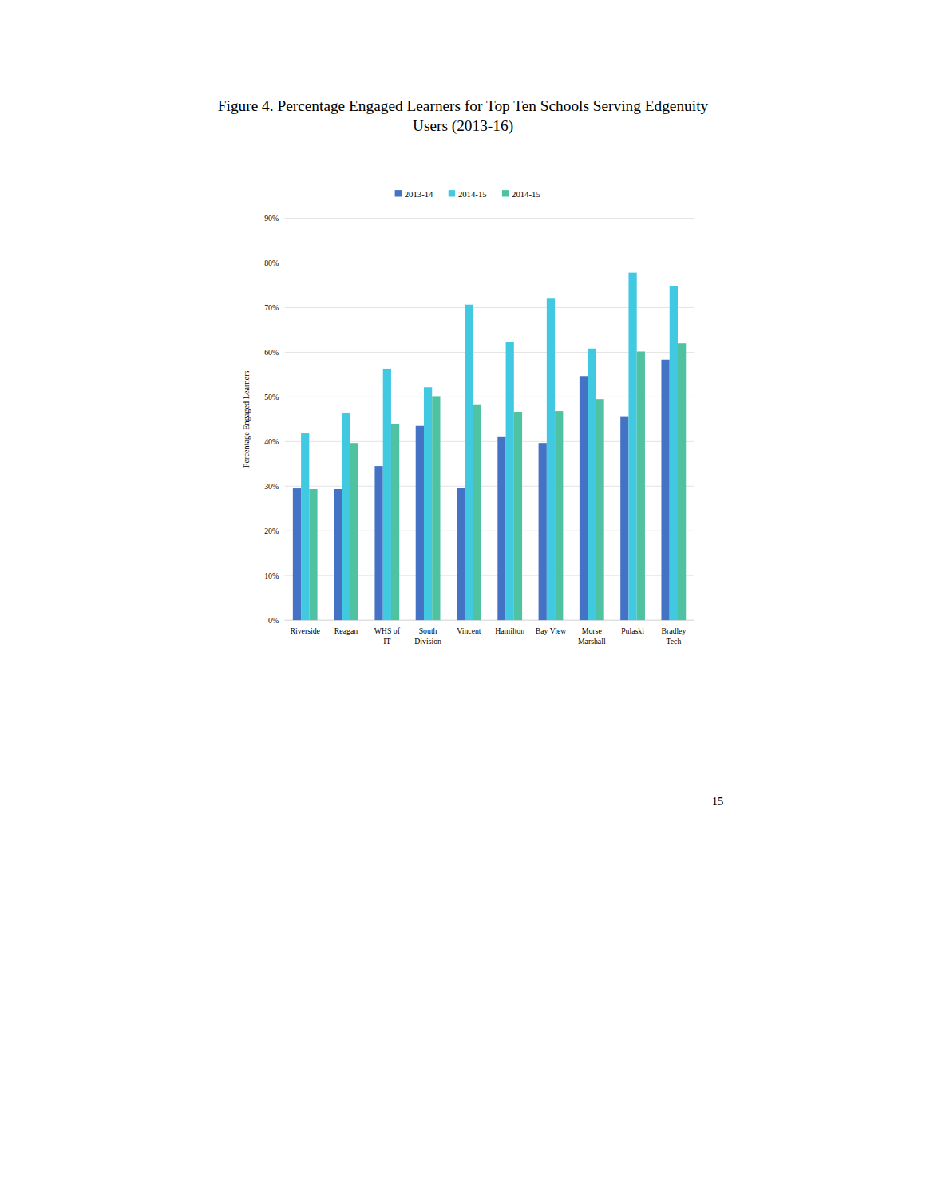Figure 4. Percentage Engaged Learners for Top Ten Schools Serving Edgenuity Users (2013-16)
2013-14 2014-15 2014-15 Percentage Engaged Learners 90% 80% 70% 60% 50% 40% 30% 20% 10% 0% Riverside Reagan WHS of IT South Division Vincent Hamilton Bay View Morse Marshall Pulaski Bradley Tech
15